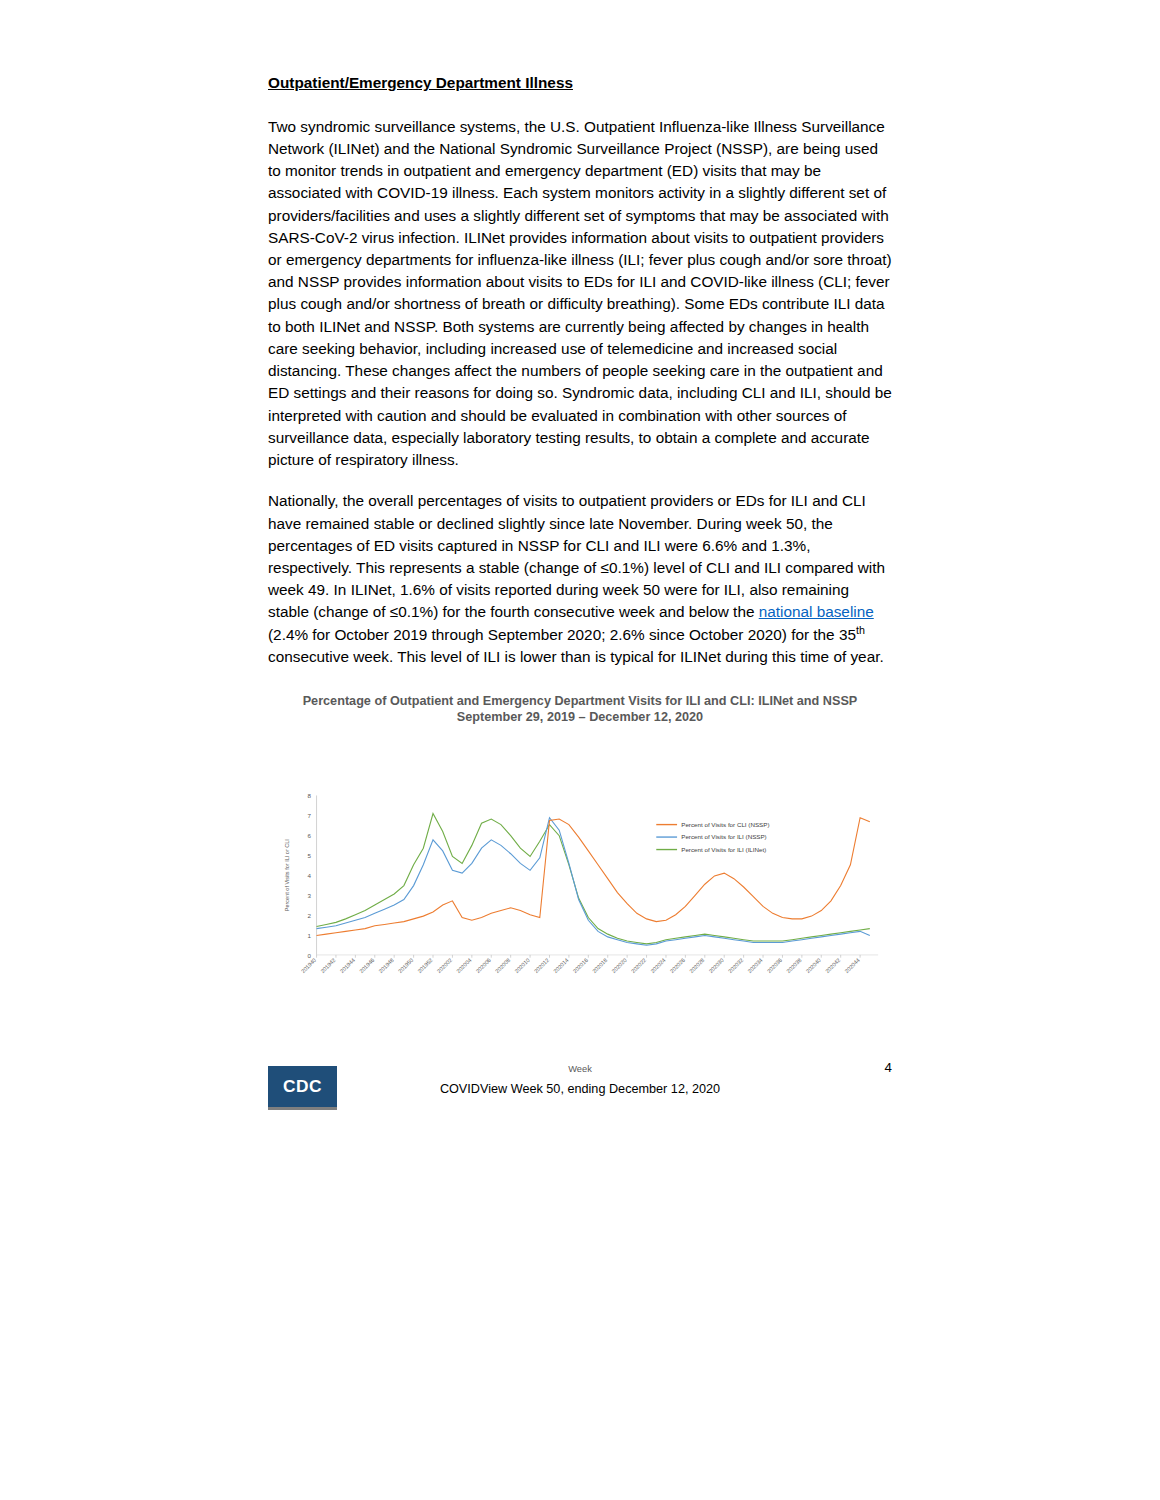Outpatient/Emergency Department Illness
Two syndromic surveillance systems, the U.S. Outpatient Influenza-like Illness Surveillance Network (ILINet) and the National Syndromic Surveillance Project (NSSP), are being used to monitor trends in outpatient and emergency department (ED) visits that may be associated with COVID-19 illness. Each system monitors activity in a slightly different set of providers/facilities and uses a slightly different set of symptoms that may be associated with SARS-CoV-2 virus infection. ILINet provides information about visits to outpatient providers or emergency departments for influenza-like illness (ILI; fever plus cough and/or sore throat) and NSSP provides information about visits to EDs for ILI and COVID-like illness (CLI; fever plus cough and/or shortness of breath or difficulty breathing). Some EDs contribute ILI data to both ILINet and NSSP. Both systems are currently being affected by changes in health care seeking behavior, including increased use of telemedicine and increased social distancing. These changes affect the numbers of people seeking care in the outpatient and ED settings and their reasons for doing so. Syndromic data, including CLI and ILI, should be interpreted with caution and should be evaluated in combination with other sources of surveillance data, especially laboratory testing results, to obtain a complete and accurate picture of respiratory illness.
Nationally, the overall percentages of visits to outpatient providers or EDs for ILI and CLI have remained stable or declined slightly since late November. During week 50, the percentages of ED visits captured in NSSP for CLI and ILI were 6.6% and 1.3%, respectively. This represents a stable (change of ≤0.1%) level of CLI and ILI compared with week 49. In ILINet, 1.6% of visits reported during week 50 were for ILI, also remaining stable (change of ≤0.1%) for the fourth consecutive week and below the national baseline (2.4% for October 2019 through September 2020; 2.6% since October 2020) for the 35th consecutive week. This level of ILI is lower than is typical for ILINet during this time of year.
Percentage of Outpatient and Emergency Department Visits for ILI and CLI: ILINet and NSSP
September 29, 2019 – December 12, 2020
8 7 6 5 4 3 2 1 0 Percent of Visits for ILI or CLI 201940 201942 201944 201946 201948 201950 201952 202002 202004 202006 202008 202010 202012 202014 202016 202018 202020 202022 202024 202026 202028 202030 202032 202034 202036 202038 202040 202042 202044 Percent of Visits for CLI (NSSP) Percent of Visits for ILI (NSSP) Percent of Visits for ILI (ILINet)
Week
CDC
COVIDView Week 50, ending December 12, 2020
4